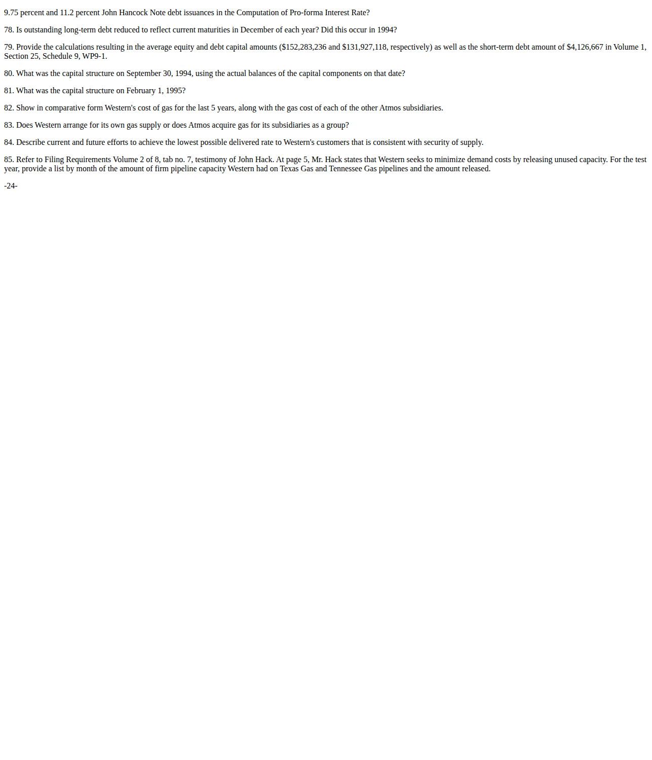9.75 percent and 11.2 percent John Hancock Note debt issuances in the Computation of Pro-forma Interest Rate?
78. Is outstanding long-term debt reduced to reflect current maturities in December of each year? Did this occur in 1994?
79. Provide the calculations resulting in the average equity and debt capital amounts ($152,283,236 and $131,927,118, respectively) as well as the short-term debt amount of $4,126,667 in Volume 1, Section 25, Schedule 9, WP9-1.
80. What was the capital structure on September 30, 1994, using the actual balances of the capital components on that date?
81. What was the capital structure on February 1, 1995?
82. Show in comparative form Western's cost of gas for the last 5 years, along with the gas cost of each of the other Atmos subsidiaries.
83. Does Western arrange for its own gas supply or does Atmos acquire gas for its subsidiaries as a group?
84. Describe current and future efforts to achieve the lowest possible delivered rate to Western's customers that is consistent with security of supply.
85. Refer to Filing Requirements Volume 2 of 8, tab no. 7, testimony of John Hack. At page 5, Mr. Hack states that Western seeks to minimize demand costs by releasing unused capacity. For the test year, provide a list by month of the amount of firm pipeline capacity Western had on Texas Gas and Tennessee Gas pipelines and the amount released.
-24-